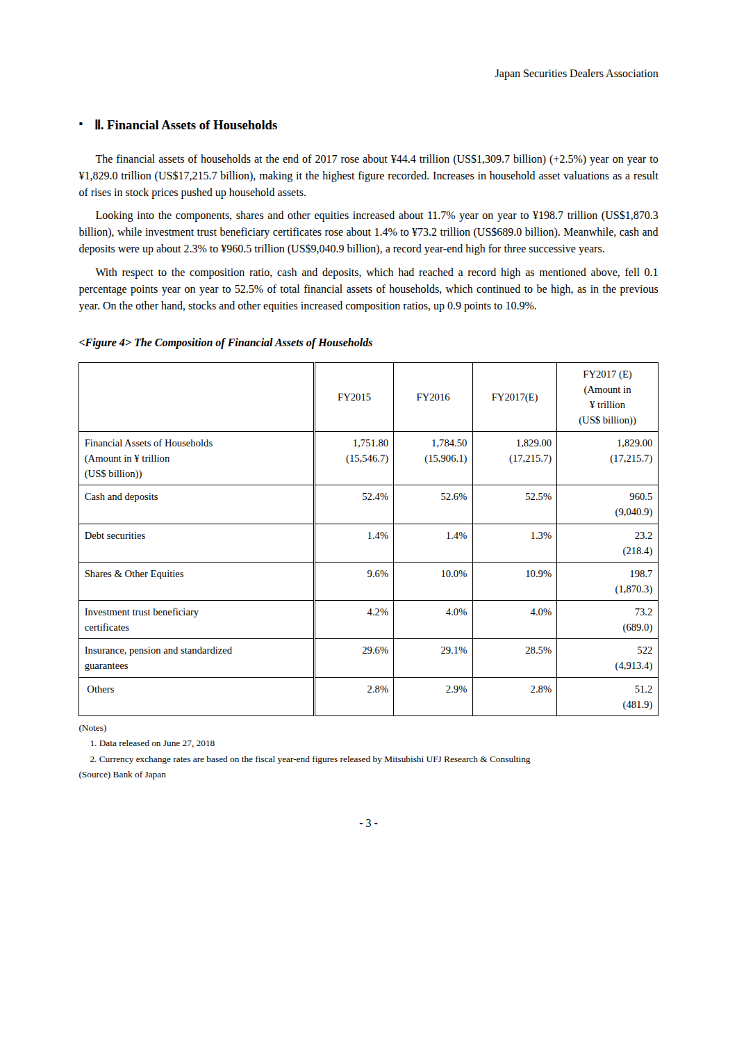Japan Securities Dealers Association
Ⅱ. Financial Assets of Households
The financial assets of households at the end of 2017 rose about ¥44.4 trillion (US$1,309.7 billion) (+2.5%) year on year to ¥1,829.0 trillion (US$17,215.7 billion), making it the highest figure recorded. Increases in household asset valuations as a result of rises in stock prices pushed up household assets.
Looking into the components, shares and other equities increased about 11.7% year on year to ¥198.7 trillion (US$1,870.3 billion), while investment trust beneficiary certificates rose about 1.4% to ¥73.2 trillion (US$689.0 billion). Meanwhile, cash and deposits were up about 2.3% to ¥960.5 trillion (US$9,040.9 billion), a record year-end high for three successive years.
With respect to the composition ratio, cash and deposits, which had reached a record high as mentioned above, fell 0.1 percentage points year on year to 52.5% of total financial assets of households, which continued to be high, as in the previous year. On the other hand, stocks and other equities increased composition ratios, up 0.9 points to 10.9%.
<Figure 4> The Composition of Financial Assets of Households
| | FY2015 | FY2016 | FY2017(E) | FY2017 (E) (Amount in ¥ trillion (US$ billion)) |
| --- | --- | --- | --- | --- |
| Financial Assets of Households (Amount in ¥ trillion (US$ billion)) | 1,751.80 (15,546.7) | 1,784.50 (15,906.1) | 1,829.00 (17,215.7) | 1,829.00 (17,215.7) |
| Cash and deposits | 52.4% | 52.6% | 52.5% | 960.5 (9,040.9) |
| Debt securities | 1.4% | 1.4% | 1.3% | 23.2 (218.4) |
| Shares & Other Equities | 9.6% | 10.0% | 10.9% | 198.7 (1,870.3) |
| Investment trust beneficiary certificates | 4.2% | 4.0% | 4.0% | 73.2 (689.0) |
| Insurance, pension and standardized guarantees | 29.6% | 29.1% | 28.5% | 522 (4,913.4) |
| Others | 2.8% | 2.9% | 2.8% | 51.2 (481.9) |
(Notes)
Data released on June 27, 2018
Currency exchange rates are based on the fiscal year-end figures released by Mitsubishi UFJ Research & Consulting
(Source) Bank of Japan
- 3 -